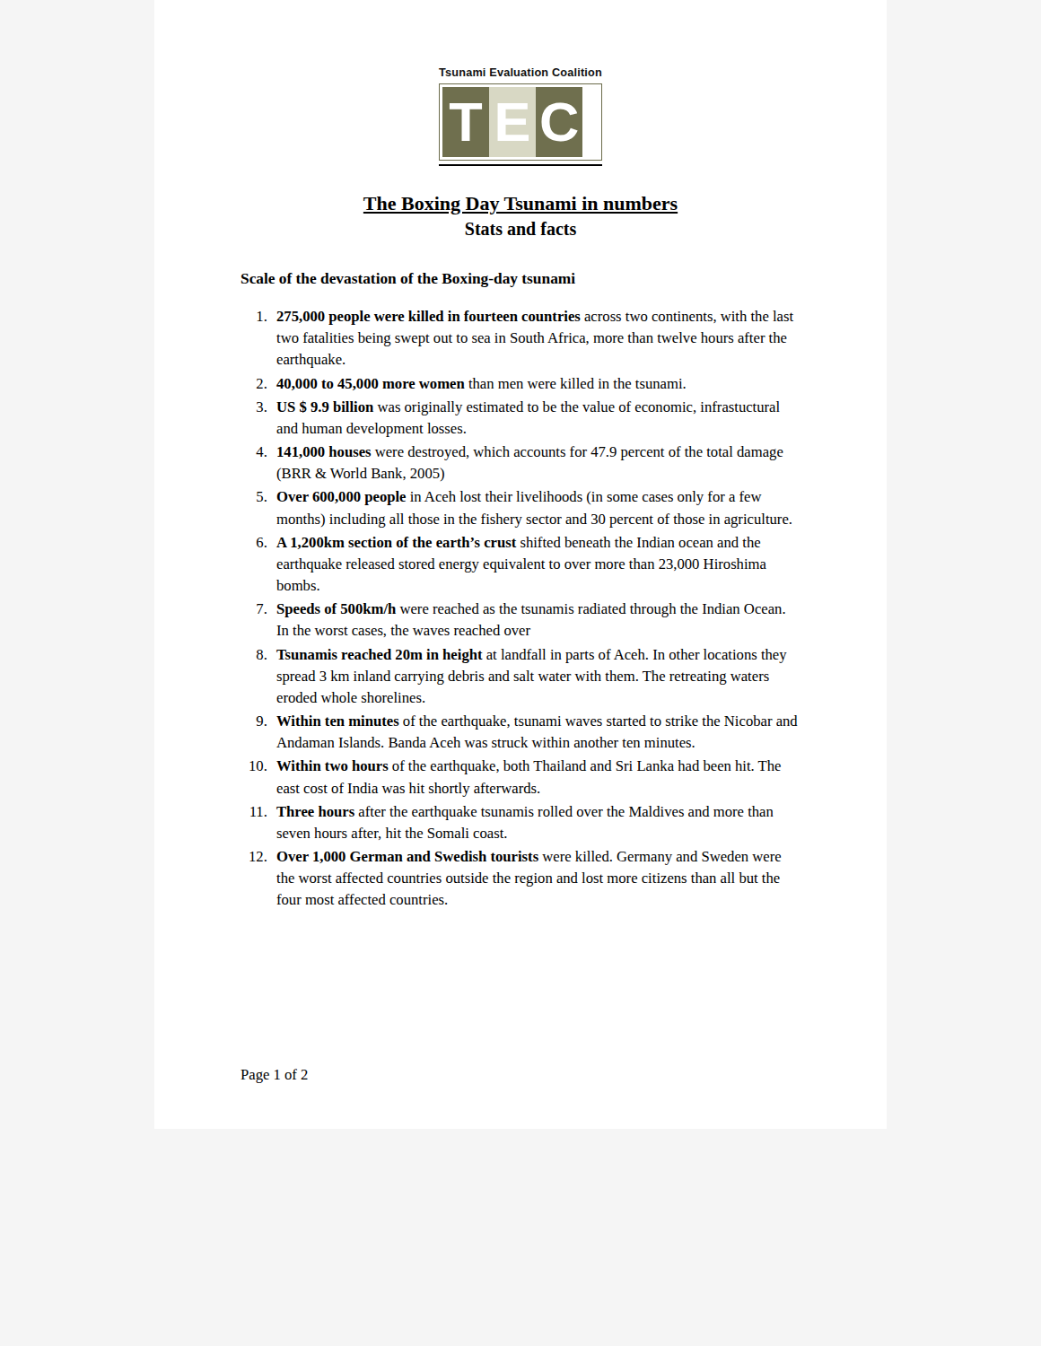Tsunami Evaluation Coalition
TEC
The Boxing Day Tsunami in numbers
Stats and facts
Scale of the devastation of the Boxing-day tsunami
275,000 people were killed in fourteen countries across two continents, with the last two fatalities being swept out to sea in South Africa, more than twelve hours after the earthquake.
40,000 to 45,000 more women than men were killed in the tsunami.
US $ 9.9 billion was originally estimated to be the value of economic, infrastuctural and human development losses.
141,000 houses were destroyed, which accounts for 47.9 percent of the total damage (BRR & World Bank, 2005)
Over 600,000 people in Aceh lost their livelihoods (in some cases only for a few months) including all those in the fishery sector and 30 percent of those in agriculture.
A 1,200km section of the earth’s crust shifted beneath the Indian ocean and the earthquake released stored energy equivalent to over more than 23,000 Hiroshima bombs.
Speeds of 500km/h were reached as the tsunamis radiated through the Indian Ocean. In the worst cases, the waves reached over
Tsunamis reached 20m in height at landfall in parts of Aceh. In other locations they spread 3 km inland carrying debris and salt water with them. The retreating waters eroded whole shorelines.
Within ten minutes of the earthquake, tsunami waves started to strike the Nicobar and Andaman Islands. Banda Aceh was struck within another ten minutes.
Within two hours of the earthquake, both Thailand and Sri Lanka had been hit. The east cost of India was hit shortly afterwards.
Three hours after the earthquake tsunamis rolled over the Maldives and more than seven hours after, hit the Somali coast.
Over 1,000 German and Swedish tourists were killed. Germany and Sweden were the worst affected countries outside the region and lost more citizens than all but the four most affected countries.
Page 1 of 2